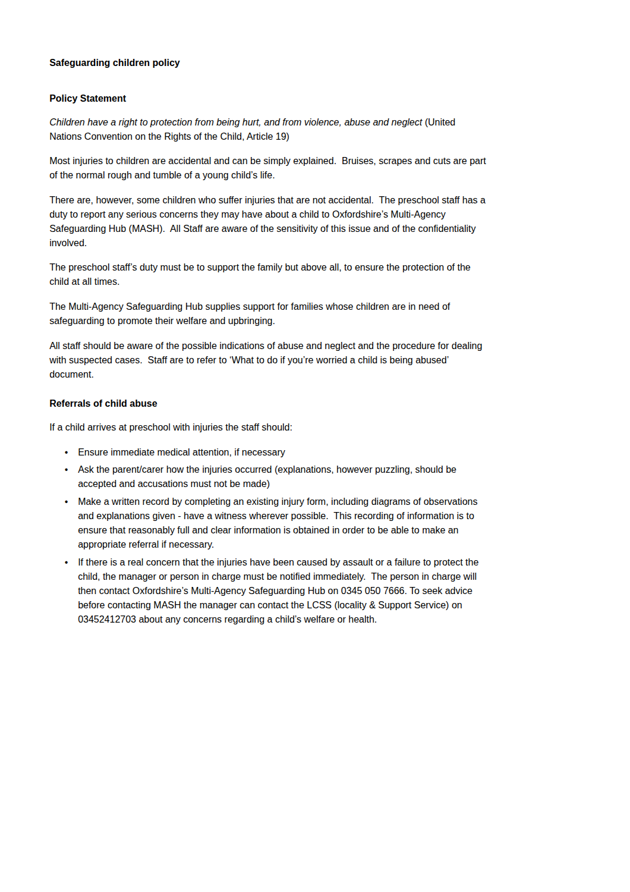Safeguarding children policy
Policy Statement
Children have a right to protection from being hurt, and from violence, abuse and neglect (United Nations Convention on the Rights of the Child, Article 19)
Most injuries to children are accidental and can be simply explained. Bruises, scrapes and cuts are part of the normal rough and tumble of a young child’s life.
There are, however, some children who suffer injuries that are not accidental. The preschool staff has a duty to report any serious concerns they may have about a child to Oxfordshire’s Multi-Agency Safeguarding Hub (MASH). All Staff are aware of the sensitivity of this issue and of the confidentiality involved.
The preschool staff’s duty must be to support the family but above all, to ensure the protection of the child at all times.
The Multi-Agency Safeguarding Hub supplies support for families whose children are in need of safeguarding to promote their welfare and upbringing.
All staff should be aware of the possible indications of abuse and neglect and the procedure for dealing with suspected cases. Staff are to refer to ‘What to do if you’re worried a child is being abused’ document.
Referrals of child abuse
If a child arrives at preschool with injuries the staff should:
Ensure immediate medical attention, if necessary
Ask the parent/carer how the injuries occurred (explanations, however puzzling, should be accepted and accusations must not be made)
Make a written record by completing an existing injury form, including diagrams of observations and explanations given - have a witness wherever possible. This recording of information is to ensure that reasonably full and clear information is obtained in order to be able to make an appropriate referral if necessary.
If there is a real concern that the injuries have been caused by assault or a failure to protect the child, the manager or person in charge must be notified immediately. The person in charge will then contact Oxfordshire’s Multi-Agency Safeguarding Hub on 0345 050 7666. To seek advice before contacting MASH the manager can contact the LCSS (locality & Support Service) on 03452412703 about any concerns regarding a child’s welfare or health.